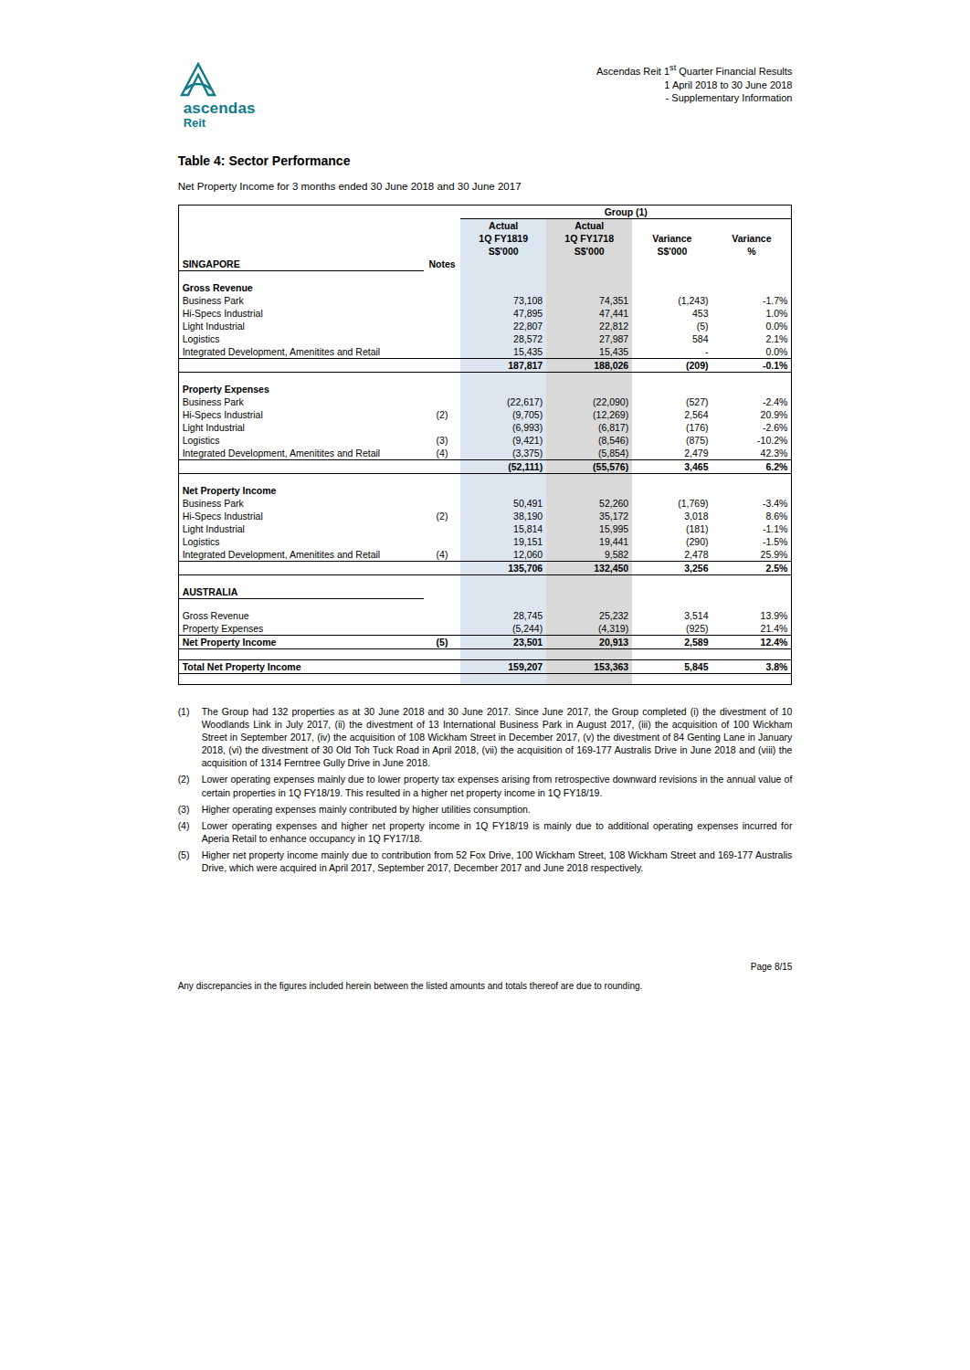ascendas
Reit
Ascendas Reit 1st Quarter Financial Results
1 April 2018 to 30 June 2018
- Supplementary Information
Table 4: Sector Performance
Net Property Income for 3 months ended 30 June 2018 and 30 June 2017
| | | Group (1) |
| | | Actual | Actual | | |
| | | 1Q FY1819 | 1Q FY1718 | Variance | Variance |
| | | S$'000 | S$'000 | S$'000 | % |
| SINGAPORE | Notes | | | | |
| Gross Revenue | | | | | |
| Business Park | | 73,108 | 74,351 | (1,243) | -1.7% |
| Hi-Specs Industrial | | 47,895 | 47,441 | 453 | 1.0% |
| Light Industrial | | 22,807 | 22,812 | (5) | 0.0% |
| Logistics | | 28,572 | 27,987 | 584 | 2.1% |
| Integrated Development, Amenitites and Retail | | 15,435 | 15,435 | - | 0.0% |
| | | 187,817 | 188,026 | (209) | -0.1% |
| Property Expenses | | | | | |
| Business Park | | (22,617) | (22,090) | (527) | -2.4% |
| Hi-Specs Industrial | (2) | (9,705) | (12,269) | 2,564 | 20.9% |
| Light Industrial | | (6,993) | (6,817) | (176) | -2.6% |
| Logistics | (3) | (9,421) | (8,546) | (875) | -10.2% |
| Integrated Development, Amenitites and Retail | (4) | (3,375) | (5,854) | 2,479 | 42.3% |
| | | (52,111) | (55,576) | 3,465 | 6.2% |
| Net Property Income | | | | | |
| Business Park | | 50,491 | 52,260 | (1,769) | -3.4% |
| Hi-Specs Industrial | (2) | 38,190 | 35,172 | 3,018 | 8.6% |
| Light Industrial | | 15,814 | 15,995 | (181) | -1.1% |
| Logistics | | 19,151 | 19,441 | (290) | -1.5% |
| Integrated Development, Amenitites and Retail | (4) | 12,060 | 9,582 | 2,478 | 25.9% |
| | | 135,706 | 132,450 | 3,256 | 2.5% |
| AUSTRALIA | | | | | |
| Gross Revenue | | 28,745 | 25,232 | 3,514 | 13.9% |
| Property Expenses | | (5,244) | (4,319) | (925) | 21.4% |
| Net Property Income | (5) | 23,501 | 20,913 | 2,589 | 12.4% |
| Total Net Property Income | | 159,207 | 153,363 | 5,845 | 3.8% |
(1) The Group had 132 properties as at 30 June 2018 and 30 June 2017. Since June 2017, the Group completed (i) the divestment of 10 Woodlands Link in July 2017, (ii) the divestment of 13 International Business Park in August 2017, (iii) the acquisition of 100 Wickham Street in September 2017, (iv) the acquisition of 108 Wickham Street in December 2017, (v) the divestment of 84 Genting Lane in January 2018, (vi) the divestment of 30 Old Toh Tuck Road in April 2018, (vii) the acquisition of 169-177 Australis Drive in June 2018 and (viii) the acquisition of 1314 Ferntree Gully Drive in June 2018.
(2) Lower operating expenses mainly due to lower property tax expenses arising from retrospective downward revisions in the annual value of certain properties in 1Q FY18/19. This resulted in a higher net property income in 1Q FY18/19.
(3) Higher operating expenses mainly contributed by higher utilities consumption.
(4) Lower operating expenses and higher net property income in 1Q FY18/19 is mainly due to additional operating expenses incurred for Aperia Retail to enhance occupancy in 1Q FY17/18.
(5) Higher net property income mainly due to contribution from 52 Fox Drive, 100 Wickham Street, 108 Wickham Street and 169-177 Australis Drive, which were acquired in April 2017, September 2017, December 2017 and June 2018 respectively.
Page 8/15
Any discrepancies in the figures included herein between the listed amounts and totals thereof are due to rounding.